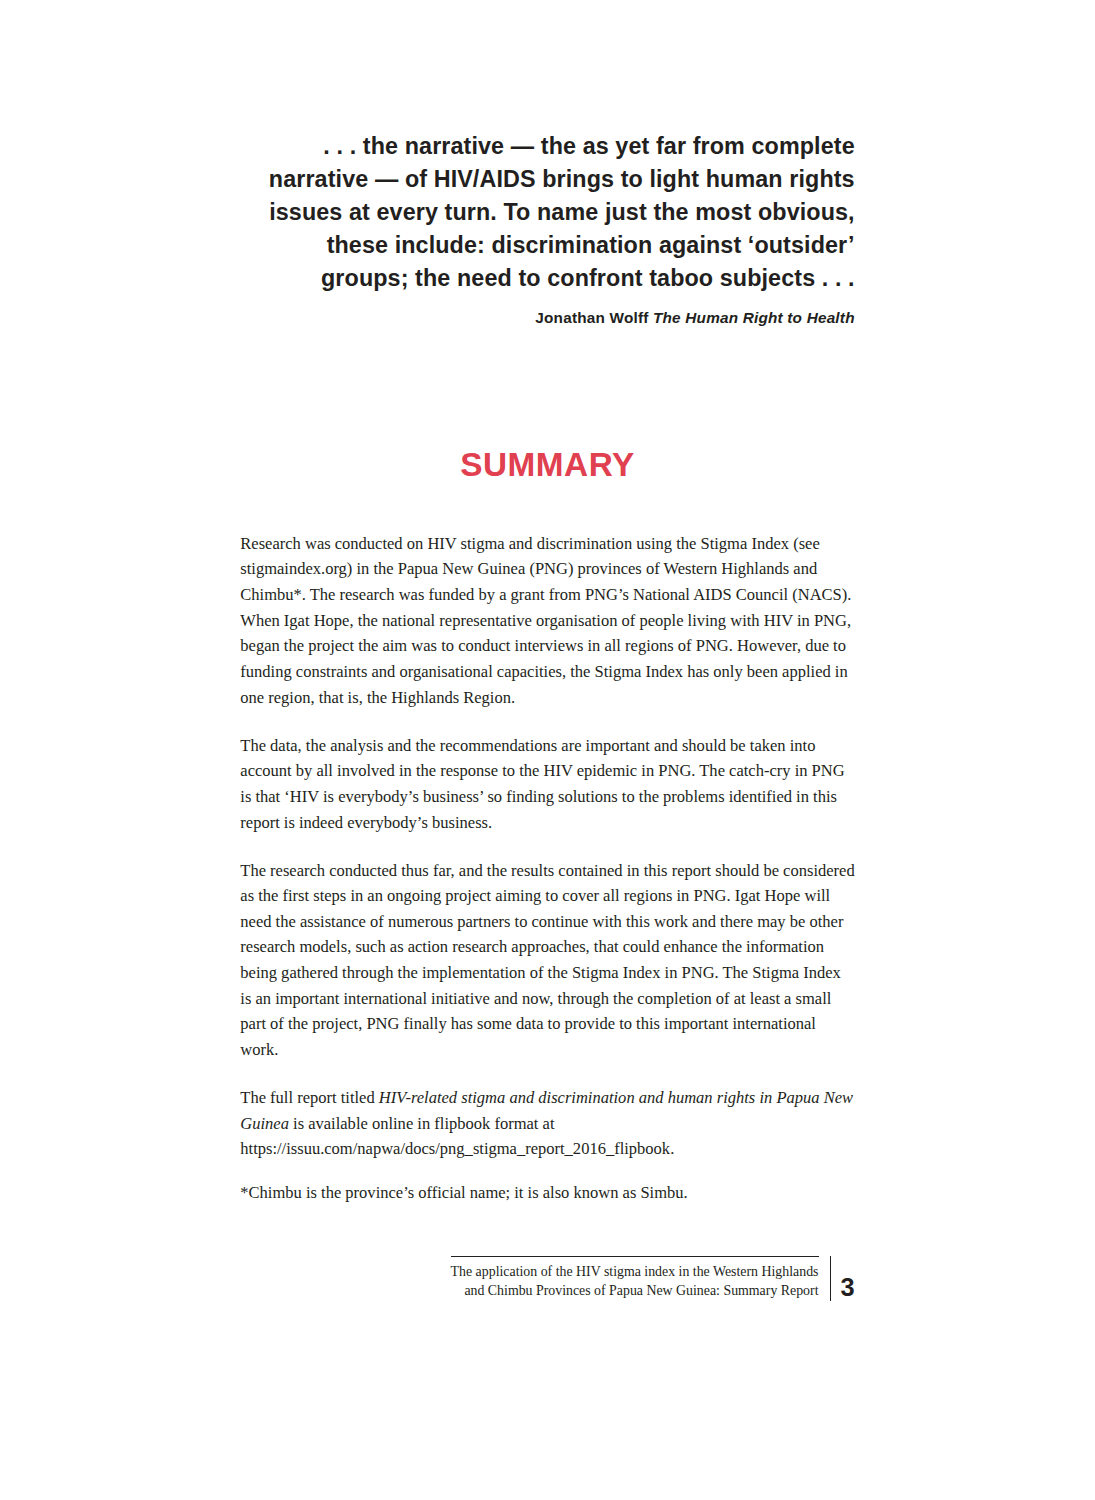. . . the narrative — the as yet far from complete narrative — of HIV/AIDS brings to light human rights issues at every turn. To name just the most obvious, these include: discrimination against ‘outsider’ groups; the need to confront taboo subjects . . . Jonathan Wolff The Human Right to Health
SUMMARY
Research was conducted on HIV stigma and discrimination using the Stigma Index (see stigmaindex.org) in the Papua New Guinea (PNG) provinces of Western Highlands and Chimbu*. The research was funded by a grant from PNG’s National AIDS Council (NACS). When Igat Hope, the national representative organisation of people living with HIV in PNG, began the project the aim was to conduct interviews in all regions of PNG. However, due to funding constraints and organisational capacities, the Stigma Index has only been applied in one region, that is, the Highlands Region.
The data, the analysis and the recommendations are important and should be taken into account by all involved in the response to the HIV epidemic in PNG. The catch-cry in PNG is that ‘HIV is everybody’s business’ so finding solutions to the problems identified in this report is indeed everybody’s business.
The research conducted thus far, and the results contained in this report should be considered as the first steps in an ongoing project aiming to cover all regions in PNG. Igat Hope will need the assistance of numerous partners to continue with this work and there may be other research models, such as action research approaches, that could enhance the information being gathered through the implementation of the Stigma Index in PNG. The Stigma Index is an important international initiative and now, through the completion of at least a small part of the project, PNG finally has some data to provide to this important international work.
The full report titled HIV-related stigma and discrimination and human rights in Papua New Guinea is available online in flipbook format at https://issuu.com/napwa/docs/png_stigma_report_2016_flipbook.
*Chimbu is the province’s official name; it is also known as Simbu.
The application of the HIV stigma index in the Western Highlands
and Chimbu Provinces of Papua New Guinea: Summary Report
3